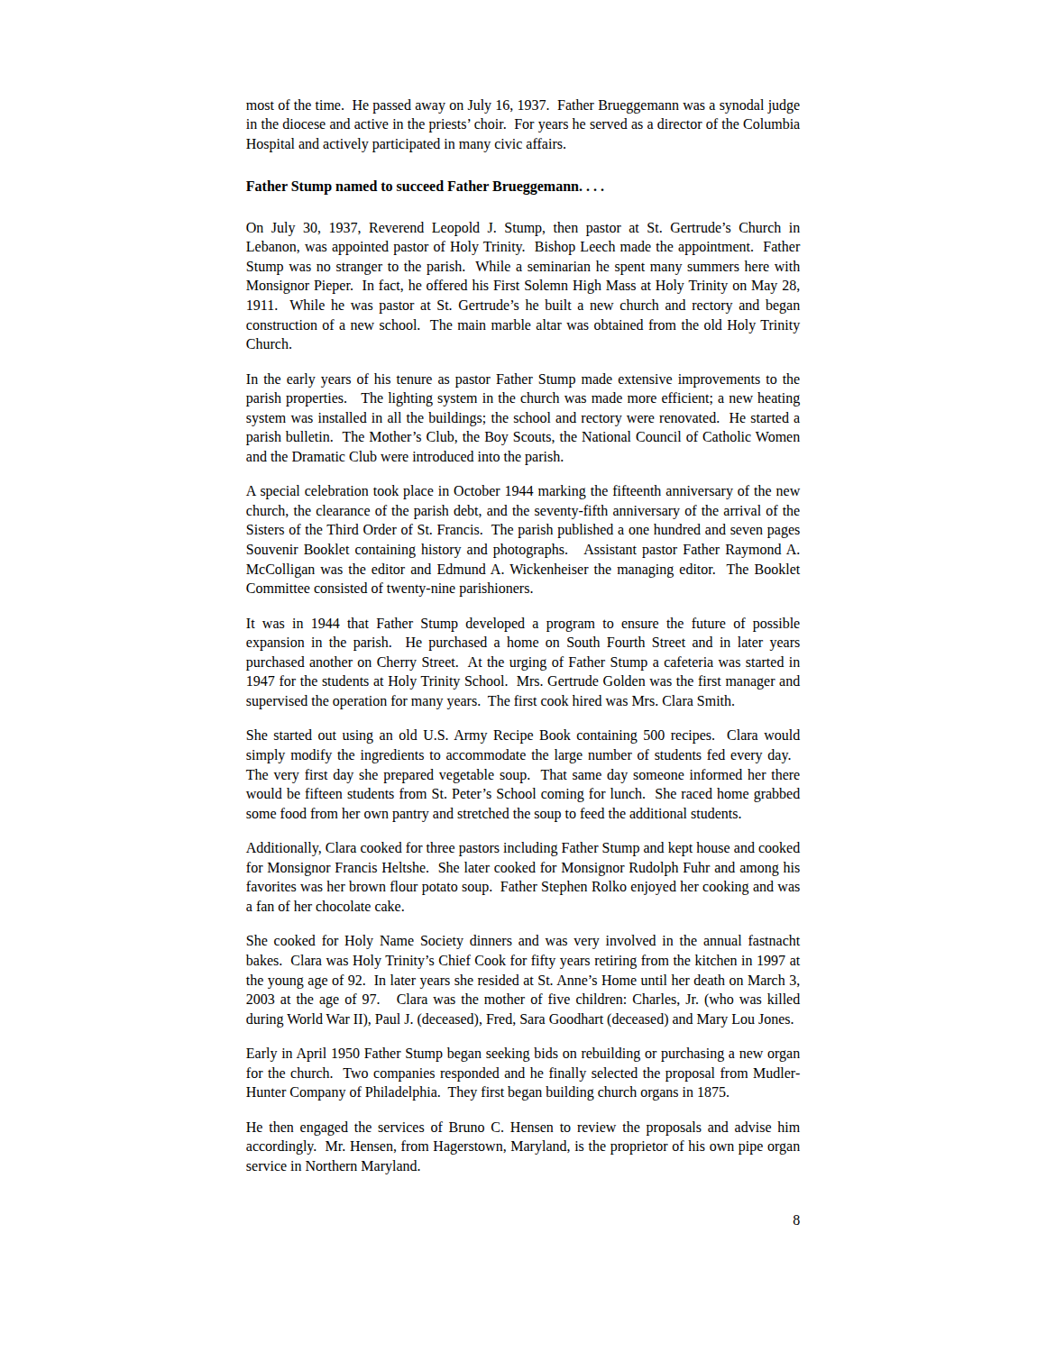most of the time. He passed away on July 16, 1937. Father Brueggemann was a synodal judge in the diocese and active in the priests’ choir. For years he served as a director of the Columbia Hospital and actively participated in many civic affairs.
Father Stump named to succeed Father Brueggemann. . . .
On July 30, 1937, Reverend Leopold J. Stump, then pastor at St. Gertrude’s Church in Lebanon, was appointed pastor of Holy Trinity. Bishop Leech made the appointment. Father Stump was no stranger to the parish. While a seminarian he spent many summers here with Monsignor Pieper. In fact, he offered his First Solemn High Mass at Holy Trinity on May 28, 1911. While he was pastor at St. Gertrude’s he built a new church and rectory and began construction of a new school. The main marble altar was obtained from the old Holy Trinity Church.
In the early years of his tenure as pastor Father Stump made extensive improvements to the parish properties. The lighting system in the church was made more efficient; a new heating system was installed in all the buildings; the school and rectory were renovated. He started a parish bulletin. The Mother’s Club, the Boy Scouts, the National Council of Catholic Women and the Dramatic Club were introduced into the parish.
A special celebration took place in October 1944 marking the fifteenth anniversary of the new church, the clearance of the parish debt, and the seventy-fifth anniversary of the arrival of the Sisters of the Third Order of St. Francis. The parish published a one hundred and seven pages Souvenir Booklet containing history and photographs. Assistant pastor Father Raymond A. McColligan was the editor and Edmund A. Wickenheiser the managing editor. The Booklet Committee consisted of twenty-nine parishioners.
It was in 1944 that Father Stump developed a program to ensure the future of possible expansion in the parish. He purchased a home on South Fourth Street and in later years purchased another on Cherry Street. At the urging of Father Stump a cafeteria was started in 1947 for the students at Holy Trinity School. Mrs. Gertrude Golden was the first manager and supervised the operation for many years. The first cook hired was Mrs. Clara Smith.
She started out using an old U.S. Army Recipe Book containing 500 recipes. Clara would simply modify the ingredients to accommodate the large number of students fed every day. The very first day she prepared vegetable soup. That same day someone informed her there would be fifteen students from St. Peter’s School coming for lunch. She raced home grabbed some food from her own pantry and stretched the soup to feed the additional students.
Additionally, Clara cooked for three pastors including Father Stump and kept house and cooked for Monsignor Francis Heltshe. She later cooked for Monsignor Rudolph Fuhr and among his favorites was her brown flour potato soup. Father Stephen Rolko enjoyed her cooking and was a fan of her chocolate cake.
She cooked for Holy Name Society dinners and was very involved in the annual fastnacht bakes. Clara was Holy Trinity’s Chief Cook for fifty years retiring from the kitchen in 1997 at the young age of 92. In later years she resided at St. Anne’s Home until her death on March 3, 2003 at the age of 97. Clara was the mother of five children: Charles, Jr. (who was killed during World War II), Paul J. (deceased), Fred, Sara Goodhart (deceased) and Mary Lou Jones.
Early in April 1950 Father Stump began seeking bids on rebuilding or purchasing a new organ for the church. Two companies responded and he finally selected the proposal from Mudler-Hunter Company of Philadelphia. They first began building church organs in 1875.
He then engaged the services of Bruno C. Hensen to review the proposals and advise him accordingly. Mr. Hensen, from Hagerstown, Maryland, is the proprietor of his own pipe organ service in Northern Maryland.
8